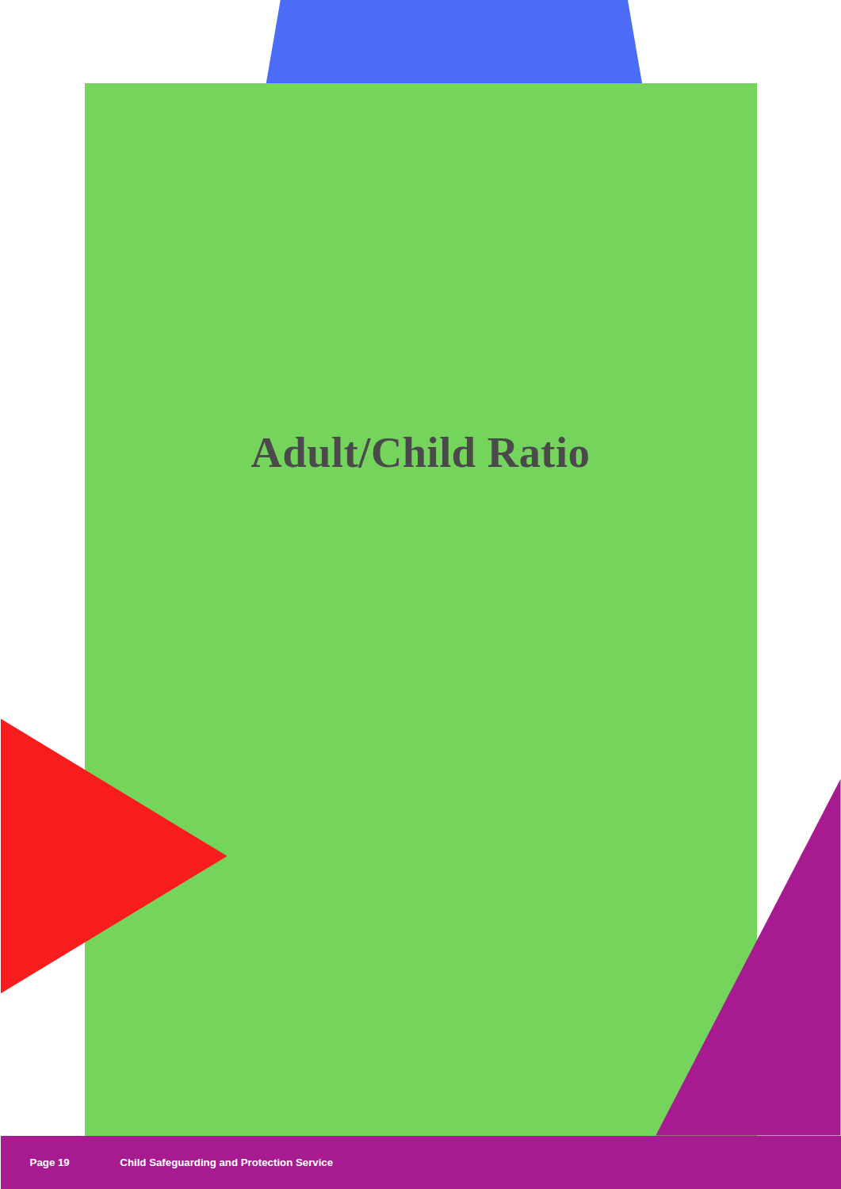Adult/Child Ratio
Page 19 Child Safeguarding and Protection Service